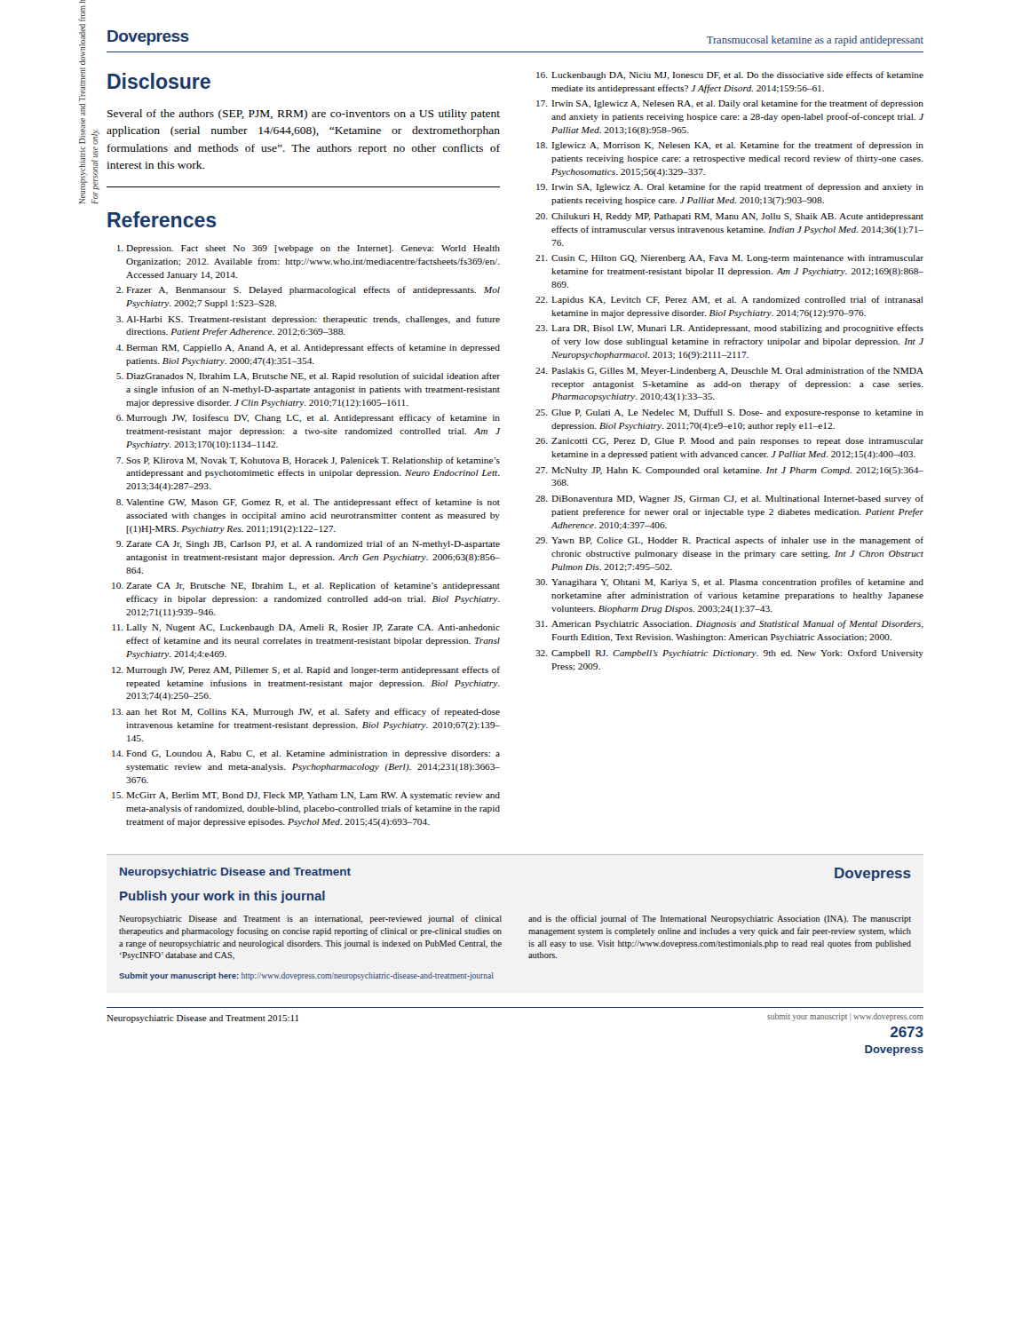Neuropsychiatric Disease and Treatment downloaded from https://www.dovepress.com/ by 98.142.124.110 on 07-Sep-2016
For personal use only.
Dovepress
Transmucosal ketamine as a rapid antidepressant
Disclosure
Several of the authors (SEP, PJM, RRM) are co-inventors on a US utility patent application (serial number 14/644,608), “Ketamine or dextromethorphan formulations and methods of use”. The authors report no other conflicts of interest in this work.
References
Depression. Fact sheet No 369 [webpage on the Internet]. Geneva: World Health Organization; 2012. Available from: http://www.who.int/mediacentre/factsheets/fs369/en/. Accessed January 14, 2014.
Frazer A, Benmansour S. Delayed pharmacological effects of antidepressants. Mol Psychiatry. 2002;7 Suppl 1:S23–S28.
Al-Harbi KS. Treatment-resistant depression: therapeutic trends, challenges, and future directions. Patient Prefer Adherence. 2012;6:369–388.
Berman RM, Cappiello A, Anand A, et al. Antidepressant effects of ketamine in depressed patients. Biol Psychiatry. 2000;47(4):351–354.
DiazGranados N, Ibrahim LA, Brutsche NE, et al. Rapid resolution of suicidal ideation after a single infusion of an N-methyl-D-aspartate antagonist in patients with treatment-resistant major depressive disorder. J Clin Psychiatry. 2010;71(12):1605–1611.
Murrough JW, Iosifescu DV, Chang LC, et al. Antidepressant efficacy of ketamine in treatment-resistant major depression: a two-site randomized controlled trial. Am J Psychiatry. 2013;170(10):1134–1142.
Sos P, Klirova M, Novak T, Kohutova B, Horacek J, Palenicek T. Relationship of ketamine’s antidepressant and psychotomimetic effects in unipolar depression. Neuro Endocrinol Lett. 2013;34(4):287–293.
Valentine GW, Mason GF, Gomez R, et al. The antidepressant effect of ketamine is not associated with changes in occipital amino acid neurotransmitter content as measured by [(1)H]-MRS. Psychiatry Res. 2011;191(2):122–127.
Zarate CA Jr, Singh JB, Carlson PJ, et al. A randomized trial of an N-methyl-D-aspartate antagonist in treatment-resistant major depression. Arch Gen Psychiatry. 2006;63(8):856–864.
Zarate CA Jr, Brutsche NE, Ibrahim L, et al. Replication of ketamine’s antidepressant efficacy in bipolar depression: a randomized controlled add-on trial. Biol Psychiatry. 2012;71(11):939–946.
Lally N, Nugent AC, Luckenbaugh DA, Ameli R, Rosier JP, Zarate CA. Anti-anhedonic effect of ketamine and its neural correlates in treatment-resistant bipolar depression. Transl Psychiatry. 2014;4:e469.
Murrough JW, Perez AM, Pillemer S, et al. Rapid and longer-term antidepressant effects of repeated ketamine infusions in treatment-resistant major depression. Biol Psychiatry. 2013;74(4):250–256.
aan het Rot M, Collins KA, Murrough JW, et al. Safety and efficacy of repeated-dose intravenous ketamine for treatment-resistant depression. Biol Psychiatry. 2010;67(2):139–145.
Fond G, Loundou A, Rabu C, et al. Ketamine administration in depressive disorders: a systematic review and meta-analysis. Psychopharmacology (Berl). 2014;231(18):3663–3676.
McGirr A, Berlim MT, Bond DJ, Fleck MP, Yatham LN, Lam RW. A systematic review and meta-analysis of randomized, double-blind, placebo-controlled trials of ketamine in the rapid treatment of major depressive episodes. Psychol Med. 2015;45(4):693–704.
Luckenbaugh DA, Niciu MJ, Ionescu DF, et al. Do the dissociative side effects of ketamine mediate its antidepressant effects? J Affect Disord. 2014;159:56–61.
Irwin SA, Iglewicz A, Nelesen RA, et al. Daily oral ketamine for the treatment of depression and anxiety in patients receiving hospice care: a 28-day open-label proof-of-concept trial. J Palliat Med. 2013;16(8):958–965.
Iglewicz A, Morrison K, Nelesen KA, et al. Ketamine for the treatment of depression in patients receiving hospice care: a retrospective medical record review of thirty-one cases. Psychosomatics. 2015;56(4):329–337.
Irwin SA, Iglewicz A. Oral ketamine for the rapid treatment of depression and anxiety in patients receiving hospice care. J Palliat Med. 2010;13(7):903–908.
Chilukuri H, Reddy MP, Pathapati RM, Manu AN, Jollu S, Shaik AB. Acute antidepressant effects of intramuscular versus intravenous ketamine. Indian J Psychol Med. 2014;36(1):71–76.
Cusin C, Hilton GQ, Nierenberg AA, Fava M. Long-term maintenance with intramuscular ketamine for treatment-resistant bipolar II depression. Am J Psychiatry. 2012;169(8):868–869.
Lapidus KA, Levitch CF, Perez AM, et al. A randomized controlled trial of intranasal ketamine in major depressive disorder. Biol Psychiatry. 2014;76(12):970–976.
Lara DR, Bisol LW, Munari LR. Antidepressant, mood stabilizing and procognitive effects of very low dose sublingual ketamine in refractory unipolar and bipolar depression. Int J Neuropsychopharmacol. 2013; 16(9):2111–2117.
Paslakis G, Gilles M, Meyer-Lindenberg A, Deuschle M. Oral administration of the NMDA receptor antagonist S-ketamine as add-on therapy of depression: a case series. Pharmacopsychiatry. 2010;43(1):33–35.
Glue P, Gulati A, Le Nedelec M, Duffull S. Dose- and exposure-response to ketamine in depression. Biol Psychiatry. 2011;70(4):e9–e10; author reply e11–e12.
Zanicotti CG, Perez D, Glue P. Mood and pain responses to repeat dose intramuscular ketamine in a depressed patient with advanced cancer. J Palliat Med. 2012;15(4):400–403.
McNulty JP, Hahn K. Compounded oral ketamine. Int J Pharm Compd. 2012;16(5):364–368.
DiBonaventura MD, Wagner JS, Girman CJ, et al. Multinational Internet-based survey of patient preference for newer oral or injectable type 2 diabetes medication. Patient Prefer Adherence. 2010;4:397–406.
Yawn BP, Colice GL, Hodder R. Practical aspects of inhaler use in the management of chronic obstructive pulmonary disease in the primary care setting. Int J Chron Obstruct Pulmon Dis. 2012;7:495–502.
Yanagihara Y, Ohtani M, Kariya S, et al. Plasma concentration profiles of ketamine and norketamine after administration of various ketamine preparations to healthy Japanese volunteers. Biopharm Drug Dispos. 2003;24(1):37–43.
American Psychiatric Association. Diagnosis and Statistical Manual of Mental Disorders, Fourth Edition, Text Revision. Washington: American Psychiatric Association; 2000.
Campbell RJ. Campbell’s Psychiatric Dictionary. 9th ed. New York: Oxford University Press; 2009.
Neuropsychiatric Disease and Treatment
Dovepress
Publish your work in this journal
Neuropsychiatric Disease and Treatment is an international, peer-reviewed journal of clinical therapeutics and pharmacology focusing on concise rapid reporting of clinical or pre-clinical studies on a range of neuropsychiatric and neurological disorders. This journal is indexed on PubMed Central, the ‘PsycINFO’ database and CAS,
and is the official journal of The International Neuropsychiatric Association (INA). The manuscript management system is completely online and includes a very quick and fair peer-review system, which is all easy to use. Visit http://www.dovepress.com/testimonials.php to read real quotes from published authors.
Submit your manuscript here: http://www.dovepress.com/neuropsychiatric-disease-and-treatment-journal
Neuropsychiatric Disease and Treatment 2015:11
submit your manuscript | www.dovepress.com 2673 Dovepress